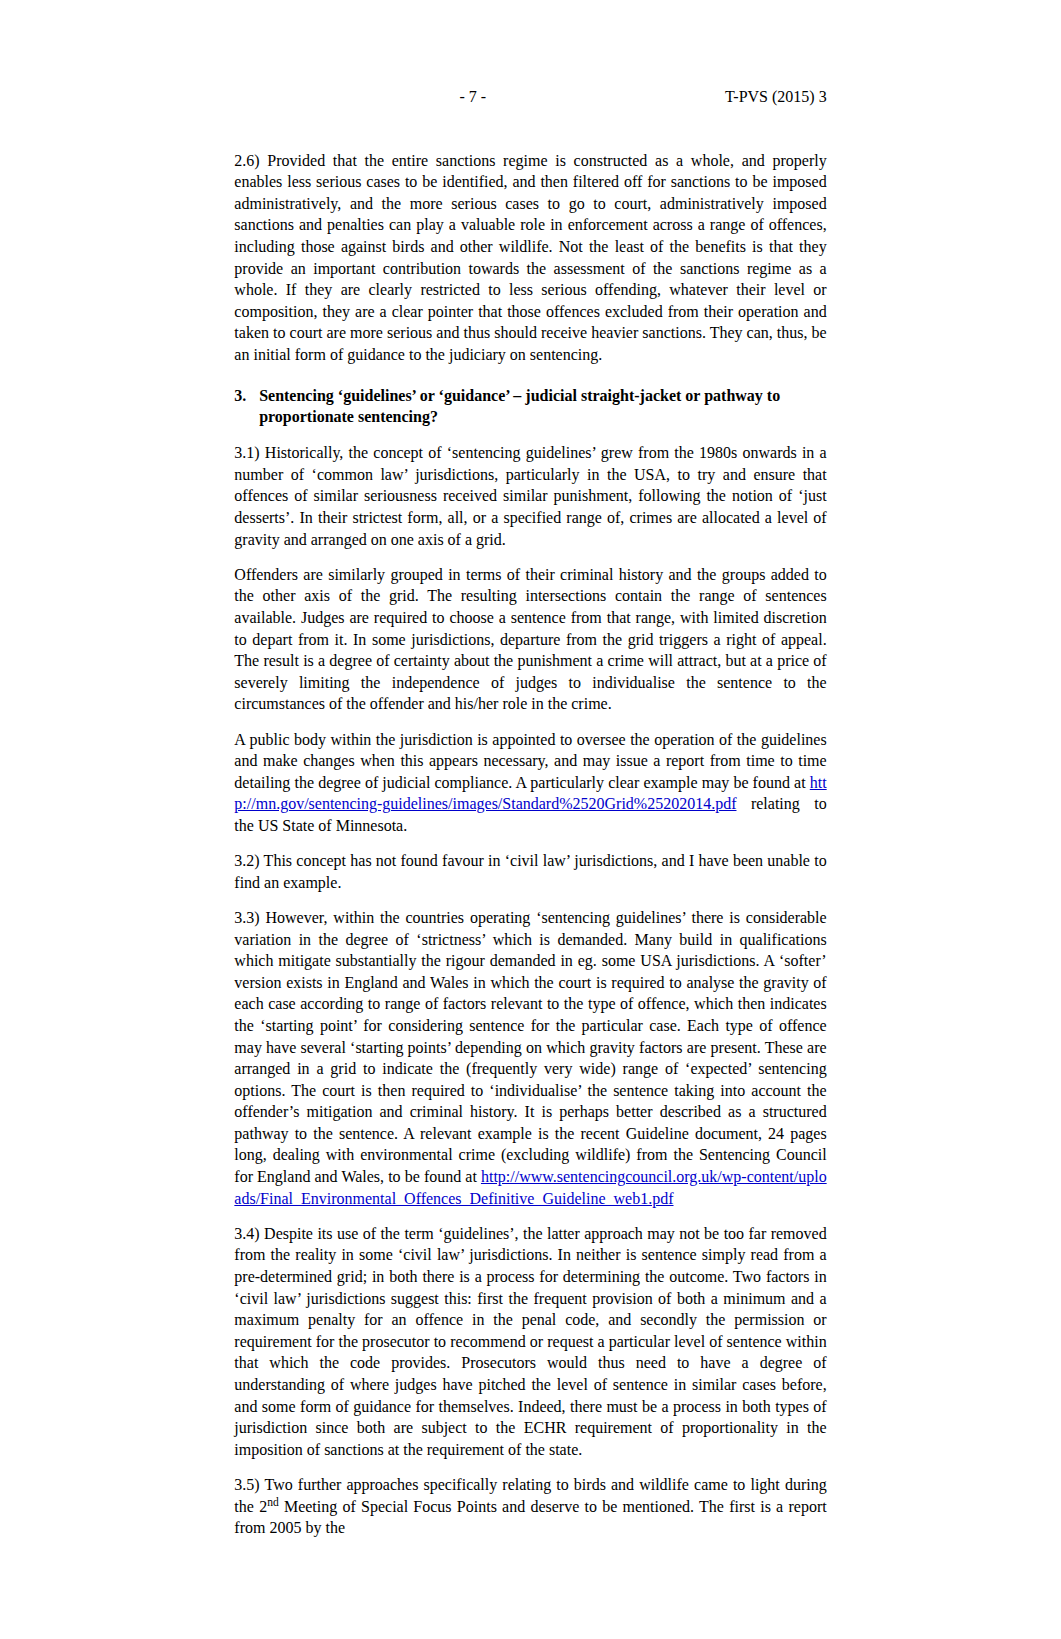- 7 - T-PVS (2015) 3
2.6) Provided that the entire sanctions regime is constructed as a whole, and properly enables less serious cases to be identified, and then filtered off for sanctions to be imposed administratively, and the more serious cases to go to court, administratively imposed sanctions and penalties can play a valuable role in enforcement across a range of offences, including those against birds and other wildlife. Not the least of the benefits is that they provide an important contribution towards the assessment of the sanctions regime as a whole. If they are clearly restricted to less serious offending, whatever their level or composition, they are a clear pointer that those offences excluded from their operation and taken to court are more serious and thus should receive heavier sanctions. They can, thus, be an initial form of guidance to the judiciary on sentencing.
3. Sentencing ‘guidelines’ or ‘guidance’ – judicial straight-jacket or pathway to proportionate sentencing?
3.1) Historically, the concept of ‘sentencing guidelines’ grew from the 1980s onwards in a number of ‘common law’ jurisdictions, particularly in the USA, to try and ensure that offences of similar seriousness received similar punishment, following the notion of ‘just desserts’. In their strictest form, all, or a specified range of, crimes are allocated a level of gravity and arranged on one axis of a grid.
Offenders are similarly grouped in terms of their criminal history and the groups added to the other axis of the grid. The resulting intersections contain the range of sentences available. Judges are required to choose a sentence from that range, with limited discretion to depart from it. In some jurisdictions, departure from the grid triggers a right of appeal. The result is a degree of certainty about the punishment a crime will attract, but at a price of severely limiting the independence of judges to individualise the sentence to the circumstances of the offender and his/her role in the crime.
A public body within the jurisdiction is appointed to oversee the operation of the guidelines and make changes when this appears necessary, and may issue a report from time to time detailing the degree of judicial compliance. A particularly clear example may be found at http://mn.gov/sentencing-guidelines/images/Standard%2520Grid%25202014.pdf relating to the US State of Minnesota.
3.2) This concept has not found favour in ‘civil law’ jurisdictions, and I have been unable to find an example.
3.3) However, within the countries operating ‘sentencing guidelines’ there is considerable variation in the degree of ‘strictness’ which is demanded. Many build in qualifications which mitigate substantially the rigour demanded in eg. some USA jurisdictions. A ‘softer’ version exists in England and Wales in which the court is required to analyse the gravity of each case according to range of factors relevant to the type of offence, which then indicates the ‘starting point’ for considering sentence for the particular case. Each type of offence may have several ‘starting points’ depending on which gravity factors are present. These are arranged in a grid to indicate the (frequently very wide) range of ‘expected’ sentencing options. The court is then required to ‘individualise’ the sentence taking into account the offender’s mitigation and criminal history. It is perhaps better described as a structured pathway to the sentence. A relevant example is the recent Guideline document, 24 pages long, dealing with environmental crime (excluding wildlife) from the Sentencing Council for England and Wales, to be found at http://www.sentencingcouncil.org.uk/wp-content/uploads/Final_Environmental_Offences_Definitive_Guideline_web1.pdf
3.4) Despite its use of the term ‘guidelines’, the latter approach may not be too far removed from the reality in some ‘civil law’ jurisdictions. In neither is sentence simply read from a pre-determined grid; in both there is a process for determining the outcome. Two factors in ‘civil law’ jurisdictions suggest this: first the frequent provision of both a minimum and a maximum penalty for an offence in the penal code, and secondly the permission or requirement for the prosecutor to recommend or request a particular level of sentence within that which the code provides. Prosecutors would thus need to have a degree of understanding of where judges have pitched the level of sentence in similar cases before, and some form of guidance for themselves. Indeed, there must be a process in both types of jurisdiction since both are subject to the ECHR requirement of proportionality in the imposition of sanctions at the requirement of the state.
3.5) Two further approaches specifically relating to birds and wildlife came to light during the 2nd Meeting of Special Focus Points and deserve to be mentioned. The first is a report from 2005 by the